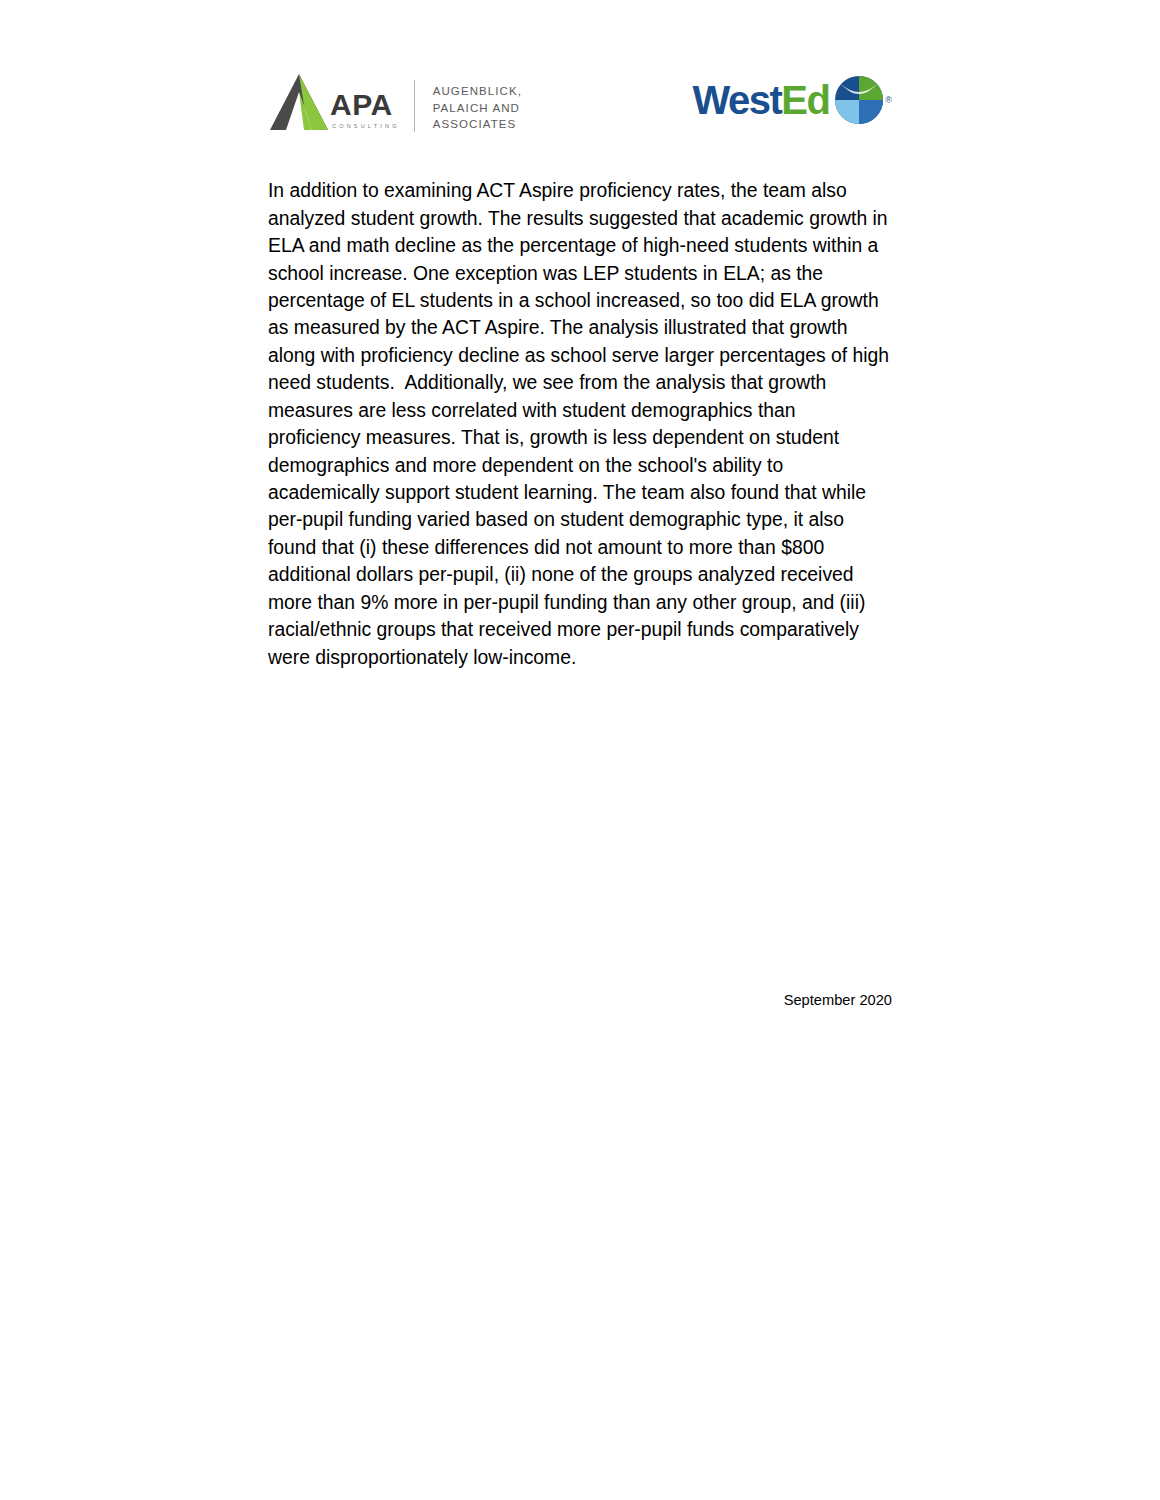APA
CONSULTING
Augenblick,
Palaich and
Associates
West Ed
®
In addition to examining ACT Aspire proficiency rates, the team also analyzed student growth. The results suggested that academic growth in ELA and math decline as the percentage of high-need students within a school increase. One exception was LEP students in ELA; as the percentage of EL students in a school increased, so too did ELA growth as measured by the ACT Aspire. The analysis illustrated that growth along with proficiency decline as school serve larger percentages of high need students. Additionally, we see from the analysis that growth measures are less correlated with student demographics than proficiency measures. That is, growth is less dependent on student demographics and more dependent on the school's ability to academically support student learning. The team also found that while per-pupil funding varied based on student demographic type, it also found that (i) these differences did not amount to more than $800 additional dollars per-pupil, (ii) none of the groups analyzed received more than 9% more in per-pupil funding than any other group, and (iii) racial/ethnic groups that received more per-pupil funds comparatively were disproportionately low-income.
September 2020